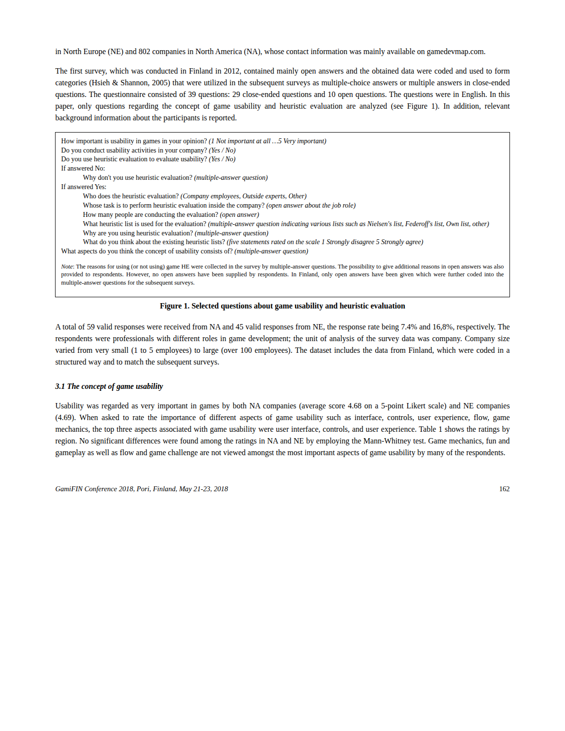in North Europe (NE) and 802 companies in North America (NA), whose contact information was mainly available on gamedevmap.com.
The first survey, which was conducted in Finland in 2012, contained mainly open answers and the obtained data were coded and used to form categories (Hsieh & Shannon, 2005) that were utilized in the subsequent surveys as multiple-choice answers or multiple answers in close-ended questions. The questionnaire consisted of 39 questions: 29 close-ended questions and 10 open questions. The questions were in English. In this paper, only questions regarding the concept of game usability and heuristic evaluation are analyzed (see Figure 1). In addition, relevant background information about the participants is reported.
How important is usability in games in your opinion? (1 Not important at all …5 Very important)
Do you conduct usability activities in your company? (Yes / No)
Do you use heuristic evaluation to evaluate usability? (Yes / No)
If answered No:
Why don't you use heuristic evaluation? (multiple-answer question)
If answered Yes:
Who does the heuristic evaluation? (Company employees, Outside experts, Other)
Whose task is to perform heuristic evaluation inside the company? (open answer about the job role)
How many people are conducting the evaluation? (open answer)
What heuristic list is used for the evaluation? (multiple-answer question indicating various lists such as Nielsen's list, Federoff's list, Own list, other)
Why are you using heuristic evaluation? (multiple-answer question)
What do you think about the existing heuristic lists? (five statements rated on the scale 1 Strongly disagree 5 Strongly agree)
What aspects do you think the concept of usability consists of? (multiple-answer question)
Note: The reasons for using (or not using) game HE were collected in the survey by multiple-answer questions. The possibility to give additional reasons in open answers was also provided to respondents. However, no open answers have been supplied by respondents. In Finland, only open answers have been given which were further coded into the multiple-answer questions for the subsequent surveys.
Figure 1. Selected questions about game usability and heuristic evaluation
A total of 59 valid responses were received from NA and 45 valid responses from NE, the response rate being 7.4% and 16,8%, respectively. The respondents were professionals with different roles in game development; the unit of analysis of the survey data was company. Company size varied from very small (1 to 5 employees) to large (over 100 employees). The dataset includes the data from Finland, which were coded in a structured way and to match the subsequent surveys.
3.1 The concept of game usability
Usability was regarded as very important in games by both NA companies (average score 4.68 on a 5-point Likert scale) and NE companies (4.69). When asked to rate the importance of different aspects of game usability such as interface, controls, user experience, flow, game mechanics, the top three aspects associated with game usability were user interface, controls, and user experience. Table 1 shows the ratings by region. No significant differences were found among the ratings in NA and NE by employing the Mann-Whitney test. Game mechanics, fun and gameplay as well as flow and game challenge are not viewed amongst the most important aspects of game usability by many of the respondents.
GamiFIN Conference 2018, Pori, Finland, May 21-23, 2018 162